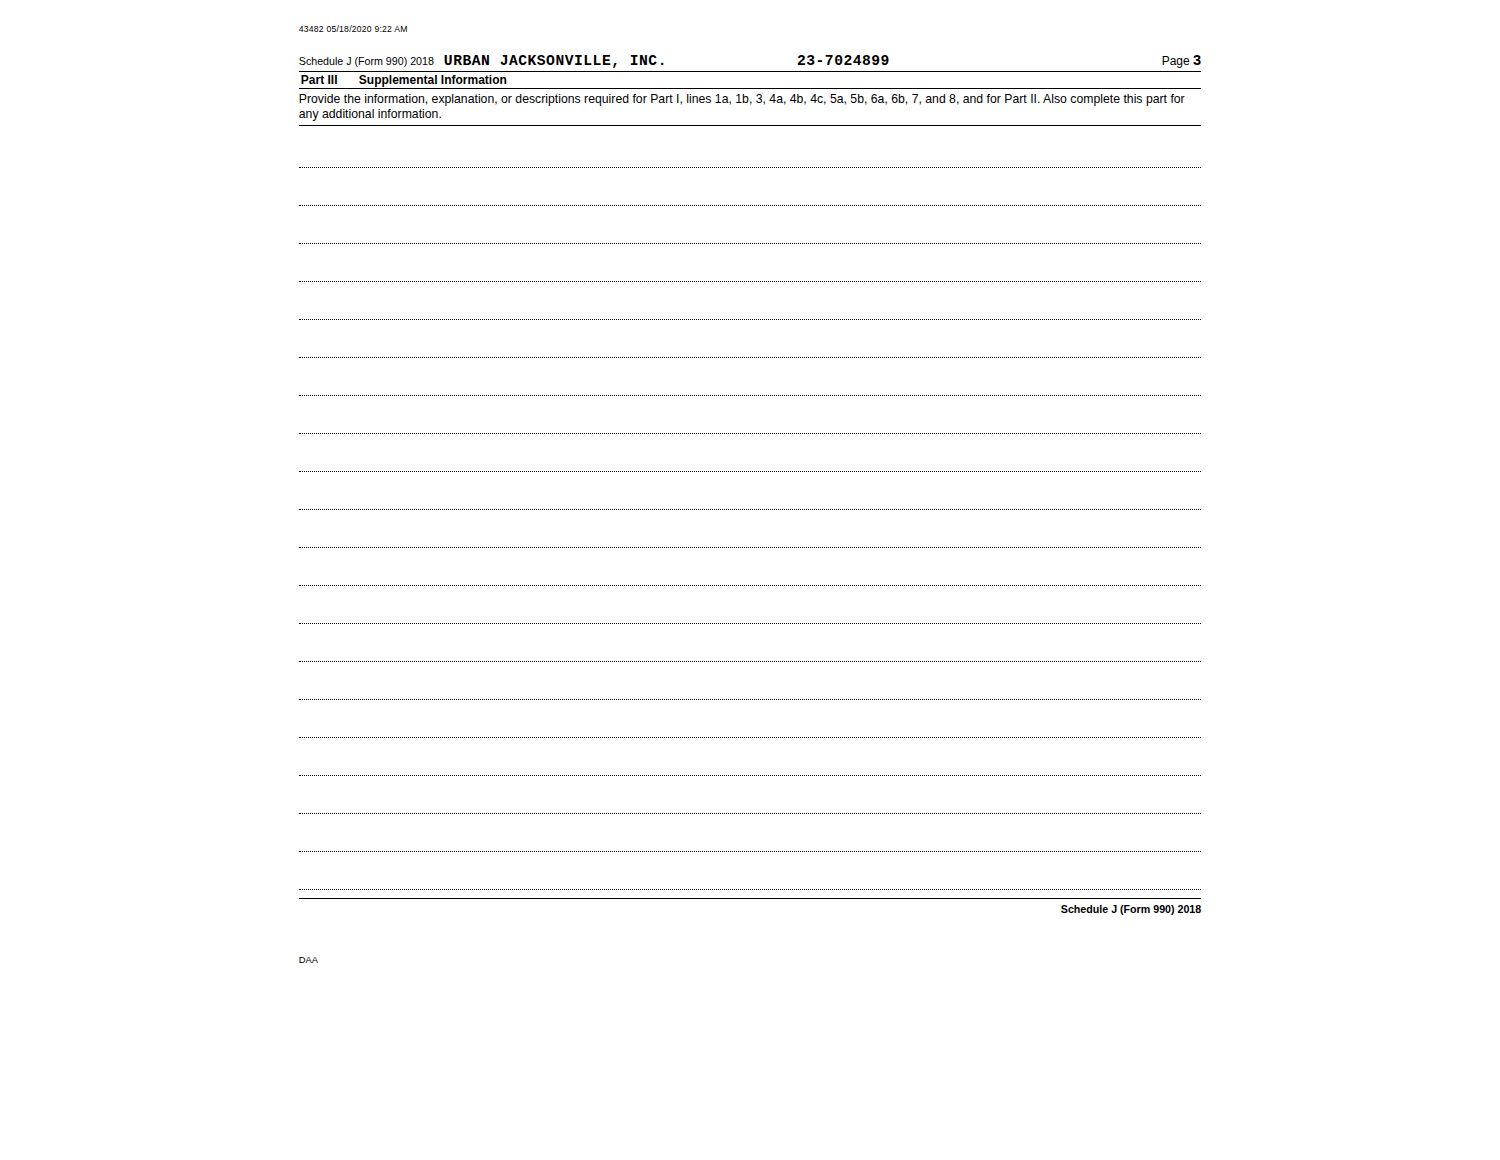43482 05/18/2020 9:22 AM
Schedule J (Form 990) 2018 URBAN JACKSONVILLE, INC. 23-7024899
Page 3
Part III
Supplemental Information
Provide the information, explanation, or descriptions required for Part I, lines 1a, 1b, 3, 4a, 4b, 4c, 5a, 5b, 6a, 6b, 7, and 8, and for Part II. Also complete this part for any additional information.
Schedule J (Form 990) 2018
DAA